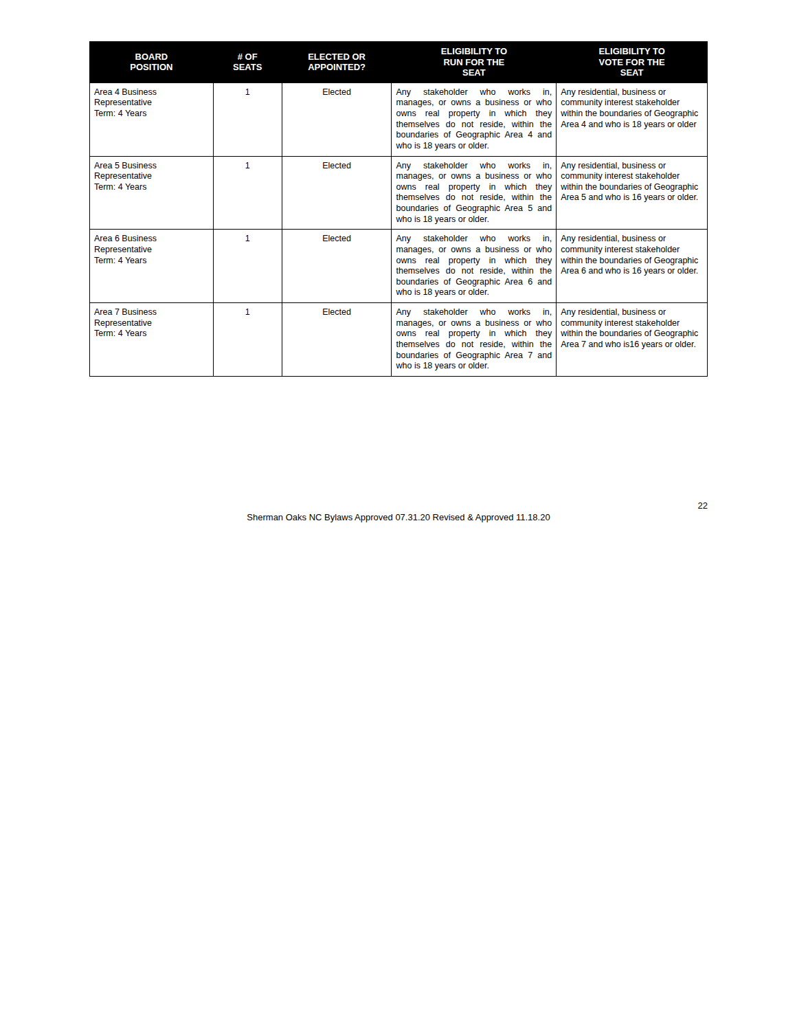| BOARD POSITION | # OF SEATS | ELECTED OR APPOINTED? | ELIGIBILITY TO RUN FOR THE SEAT | ELIGIBILITY TO VOTE FOR THE SEAT |
| --- | --- | --- | --- | --- |
| Area 4 Business Representative Term: 4 Years | 1 | Elected | Any stakeholder who works in, manages, or owns a business or who owns real property in which they themselves do not reside, within the boundaries of Geographic Area 4 and who is 18 years or older. | Any residential, business or community interest stakeholder within the boundaries of Geographic Area 4 and who is 18 years or older |
| Area 5 Business Representative Term: 4 Years | 1 | Elected | Any stakeholder who works in, manages, or owns a business or who owns real property in which they themselves do not reside, within the boundaries of Geographic Area 5 and who is 18 years or older. | Any residential, business or community interest stakeholder within the boundaries of Geographic Area 5 and who is 16 years or older. |
| Area 6 Business Representative Term: 4 Years | 1 | Elected | Any stakeholder who works in, manages, or owns a business or who owns real property in which they themselves do not reside, within the boundaries of Geographic Area 6 and who is 18 years or older. | Any residential, business or community interest stakeholder within the boundaries of Geographic Area 6 and who is 16 years or older. |
| Area 7 Business Representative Term: 4 Years | 1 | Elected | Any stakeholder who works in, manages, or owns a business or who owns real property in which they themselves do not reside, within the boundaries of Geographic Area 7 and who is 18 years or older. | Any residential, business or community interest stakeholder within the boundaries of Geographic Area 7 and who is16 years or older. |
22
Sherman Oaks NC Bylaws Approved 07.31.20 Revised & Approved 11.18.20